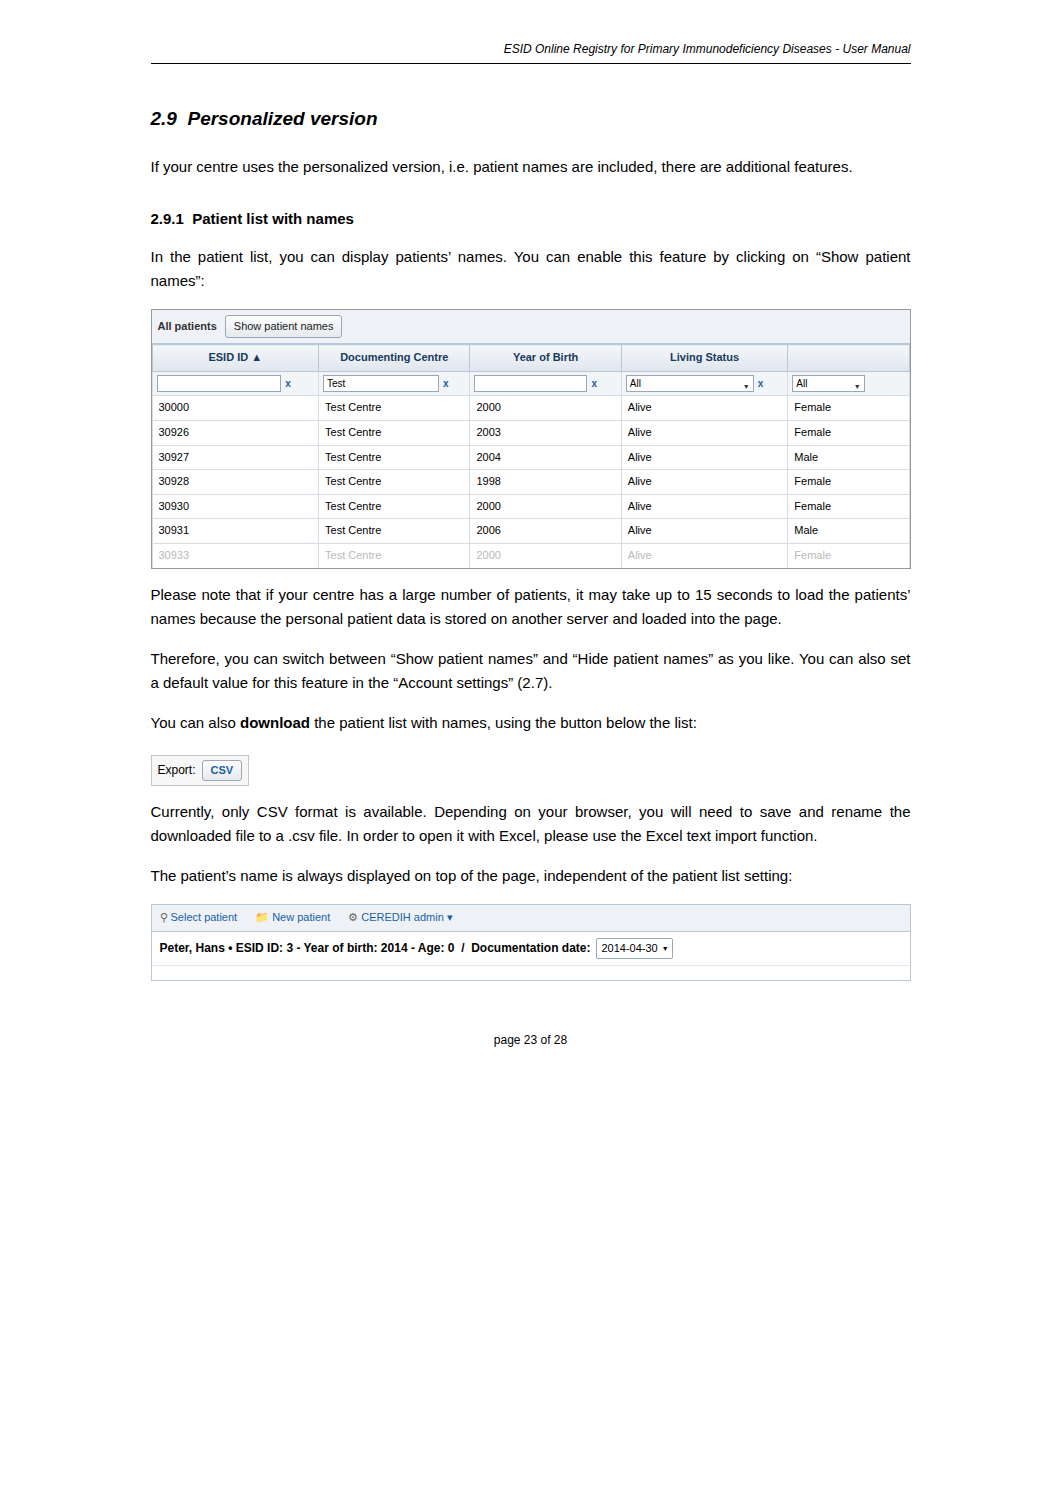ESID Online Registry for Primary Immunodeficiency Diseases - User Manual
2.9 Personalized version
If your centre uses the personalized version, i.e. patient names are included, there are additional features.
2.9.1 Patient list with names
In the patient list, you can display patients’ names. You can enable this feature by clicking on “Show patient names”:
All patients Show patient names
| ESID ID ▲ | Documenting Centre | Year of Birth | Living Status | |
| --- | --- | --- | --- | --- |
| x | Test x | x | All x | All |
| 30000 | Test Centre | 2000 | Alive | Female |
| 30926 | Test Centre | 2003 | Alive | Female |
| 30927 | Test Centre | 2004 | Alive | Male |
| 30928 | Test Centre | 1998 | Alive | Female |
| 30930 | Test Centre | 2000 | Alive | Female |
| 30931 | Test Centre | 2006 | Alive | Male |
| 30933 | Test Centre | 2000 | Alive | Female |
Please note that if your centre has a large number of patients, it may take up to 15 seconds to load the patients’ names because the personal patient data is stored on another server and loaded into the page.
Therefore, you can switch between “Show patient names” and “Hide patient names” as you like. You can also set a default value for this feature in the “Account settings” (2.7).
You can also download the patient list with names, using the button below the list:
Export: CSV
Currently, only CSV format is available. Depending on your browser, you will need to save and rename the downloaded file to a .csv file. In order to open it with Excel, please use the Excel text import function.
The patient’s name is always displayed on top of the page, independent of the patient list setting:
⚲Select patient 📁New patient ⚙CEREDIH admin ▾
Peter, Hans • ESID ID: 3 - Year of birth: 2014 - Age: 0 / Documentation date: 2014-04-30
page 23 of 28